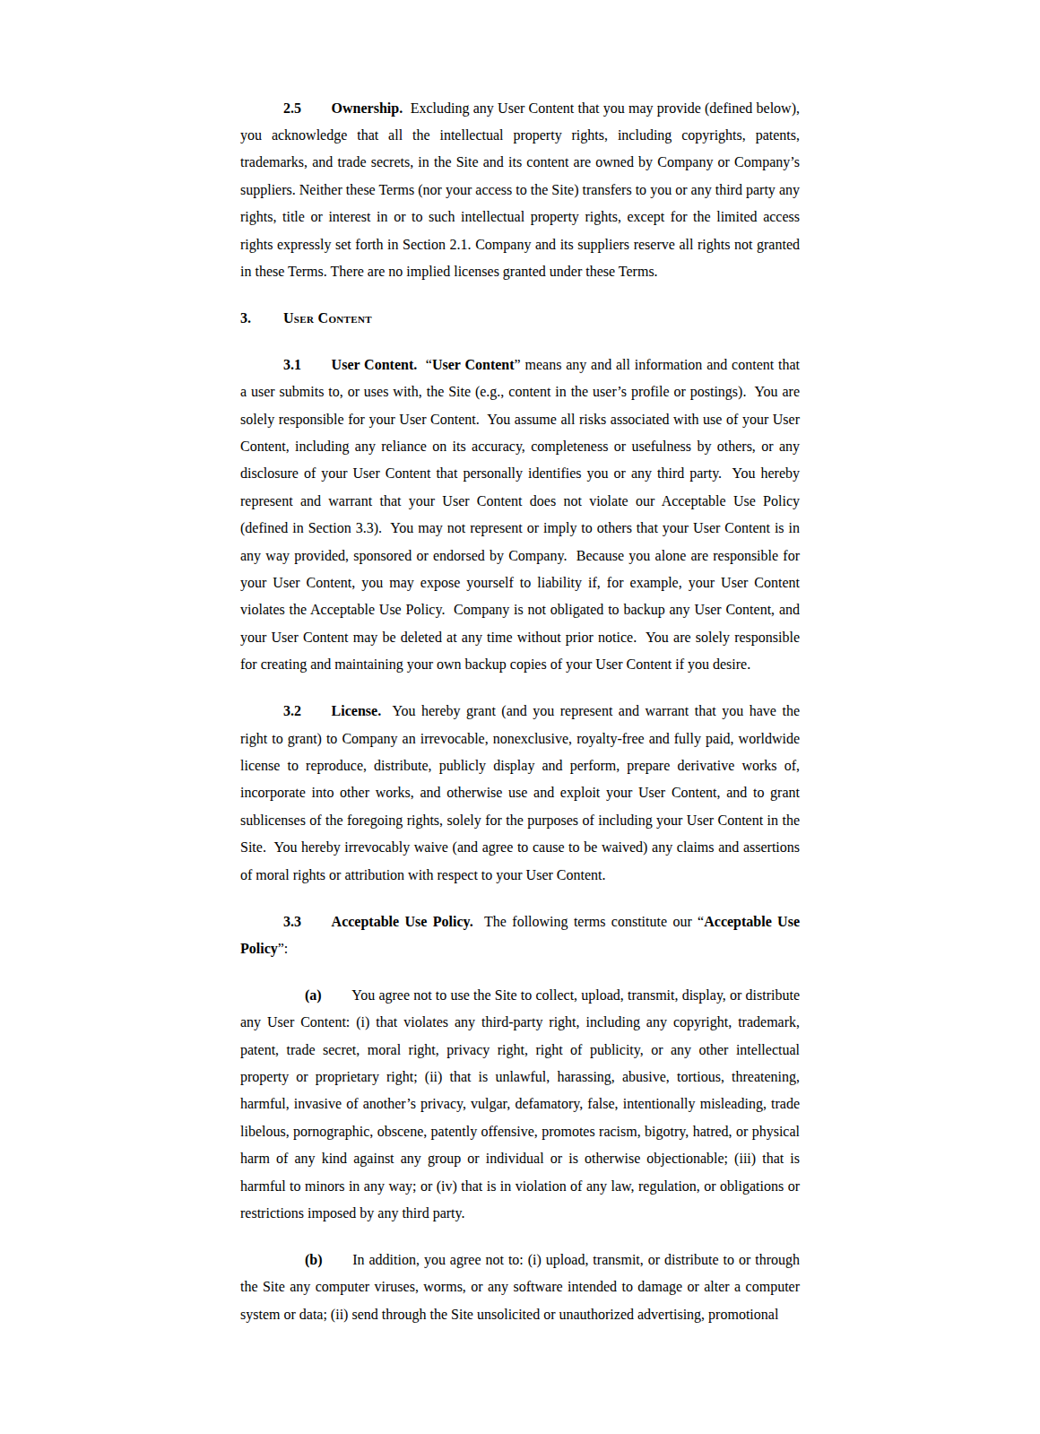2.5 Ownership. Excluding any User Content that you may provide (defined below), you acknowledge that all the intellectual property rights, including copyrights, patents, trademarks, and trade secrets, in the Site and its content are owned by Company or Company’s suppliers. Neither these Terms (nor your access to the Site) transfers to you or any third party any rights, title or interest in or to such intellectual property rights, except for the limited access rights expressly set forth in Section 2.1. Company and its suppliers reserve all rights not granted in these Terms. There are no implied licenses granted under these Terms.
3. User Content
3.1 User Content. “User Content” means any and all information and content that a user submits to, or uses with, the Site (e.g., content in the user’s profile or postings). You are solely responsible for your User Content. You assume all risks associated with use of your User Content, including any reliance on its accuracy, completeness or usefulness by others, or any disclosure of your User Content that personally identifies you or any third party. You hereby represent and warrant that your User Content does not violate our Acceptable Use Policy (defined in Section 3.3). You may not represent or imply to others that your User Content is in any way provided, sponsored or endorsed by Company. Because you alone are responsible for your User Content, you may expose yourself to liability if, for example, your User Content violates the Acceptable Use Policy. Company is not obligated to backup any User Content, and your User Content may be deleted at any time without prior notice. You are solely responsible for creating and maintaining your own backup copies of your User Content if you desire.
3.2 License. You hereby grant (and you represent and warrant that you have the right to grant) to Company an irrevocable, nonexclusive, royalty-free and fully paid, worldwide license to reproduce, distribute, publicly display and perform, prepare derivative works of, incorporate into other works, and otherwise use and exploit your User Content, and to grant sublicenses of the foregoing rights, solely for the purposes of including your User Content in the Site. You hereby irrevocably waive (and agree to cause to be waived) any claims and assertions of moral rights or attribution with respect to your User Content.
3.3 Acceptable Use Policy. The following terms constitute our “Acceptable Use Policy”:
(a) You agree not to use the Site to collect, upload, transmit, display, or distribute any User Content: (i) that violates any third-party right, including any copyright, trademark, patent, trade secret, moral right, privacy right, right of publicity, or any other intellectual property or proprietary right; (ii) that is unlawful, harassing, abusive, tortious, threatening, harmful, invasive of another’s privacy, vulgar, defamatory, false, intentionally misleading, trade libelous, pornographic, obscene, patently offensive, promotes racism, bigotry, hatred, or physical harm of any kind against any group or individual or is otherwise objectionable; (iii) that is harmful to minors in any way; or (iv) that is in violation of any law, regulation, or obligations or restrictions imposed by any third party.
(b) In addition, you agree not to: (i) upload, transmit, or distribute to or through the Site any computer viruses, worms, or any software intended to damage or alter a computer system or data; (ii) send through the Site unsolicited or unauthorized advertising, promotional